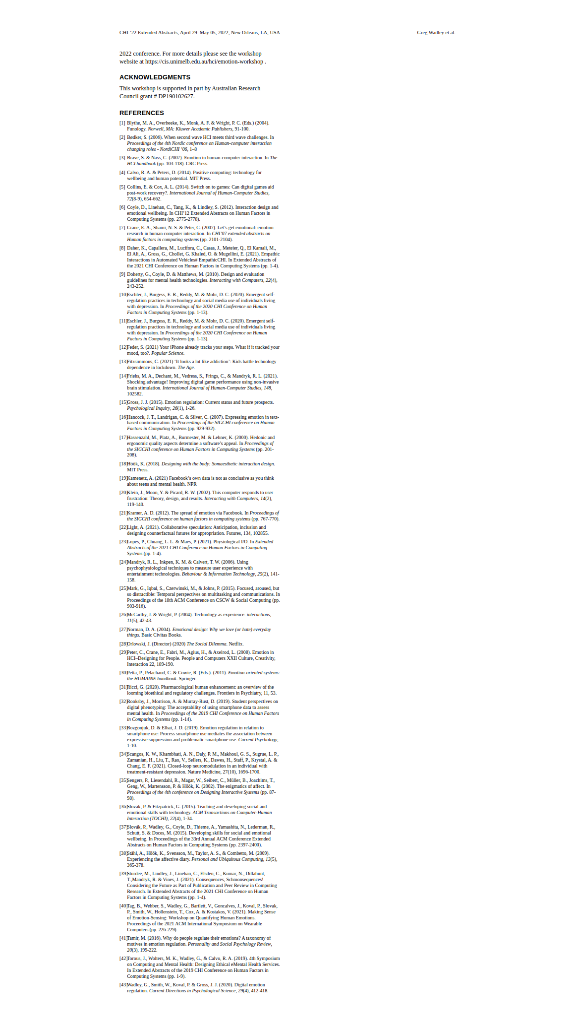CHI ’22 Extended Abstracts, April 29–May 05, 2022, New Orleans, LA, USA
Greg Wadley et al.
2022 conference. For more details please see the workshop website at https://cis.unimelb.edu.au/hci/emotion-workshop .
Acknowledgments
This workshop is supported in part by Australian Research Council grant # DP190102627.
References
[1] Blythe, M. A., Overbeeke, K., Monk, A. F. & Wright, P. C. (Eds.) (2004). Funology. Norwell, MA: Kluwer Academic Publishers, 91-100.
[2] Bødker, S. (2006). When second wave HCI meets third wave challenges. In Proceedings of the 4th Nordic conference on Human-computer interaction changing roles - NordiCHI ’06, 1–8
[3] Brave, S. & Nass, C. (2007). Emotion in human-computer interaction. In The HCI handbook (pp. 103-118). CRC Press.
[4] Calvo, R. A. & Peters, D. (2014). Positive computing: technology for wellbeing and human potential. MIT Press.
[5] Collins, E. & Cox, A. L. (2014). Switch on to games: Can digital games aid post-work recovery?. International Journal of Human-Computer Studies, 72(8-9), 654-662.
[6] Coyle, D., Linehan, C., Tang, K., & Lindley, S. (2012). Interaction design and emotional wellbeing. In CHI’12 Extended Abstracts on Human Factors in Computing Systems (pp. 2775-2778).
[7] Crane, E. A., Shami, N. S. & Peter, C. (2007). Let’s get emotional: emotion research in human computer interaction. In CHI’07 extended abstracts on Human factors in computing systems (pp. 2101-2104).
[8] Daher, K., Capallera, M., Lucifora, C., Casas, J., Meteier, Q., El Kamali, M., El Ali, A., Gross, G., Chollet, G. Khaled, O. & Mugellini, E. (2021). Empathic Interactions in Automated Vehicles# EmpathicCHI. In Extended Abstracts of the 2021 CHI Conference on Human Factors in Computing Systems (pp. 1-4).
[9] Doherty, G., Coyle, D. & Matthews, M. (2010). Design and evaluation guidelines for mental health technologies. Interacting with Computers, 22(4), 243-252.
[10] Eschler, J., Burgess, E. R., Reddy, M. & Mohr, D. C. (2020). Emergent self-regulation practices in technology and social media use of individuals living with depression. In Proceedings of the 2020 CHI Conference on Human Factors in Computing Systems (pp. 1-13).
[11] Eschler, J., Burgess, E. R., Reddy, M. & Mohr, D. C. (2020). Emergent self-regulation practices in technology and social media use of individuals living with depression. In Proceedings of the 2020 CHI Conference on Human Factors in Computing Systems (pp. 1-13).
[12] Feder, S. (2021) Your iPhone already tracks your steps. What if it tracked your mood, too?. Popular Science.
[13] Fitzsimmons, C. (2021) ‘It looks a lot like addiction’: Kids battle technology dependence in lockdown. The Age.
[14] Friehs, M. A., Dechant, M., Vedress, S., Frings, C., & Mandryk, R. L. (2021). Shocking advantage! Improving digital game performance using non-invasive brain stimulation. International Journal of Human-Computer Studies, 148, 102582.
[15] Gross, J. J. (2015). Emotion regulation: Current status and future prospects. Psychological Inquiry, 26(1), 1-26.
[16] Hancock, J. T., Landrigan, C. & Silver, C. (2007). Expressing emotion in text-based communication. In Proceedings of the SIGCHI conference on Human Factors in Computing Systems (pp. 929-932).
[17] Hassenzahl, M., Platz, A., Burmester, M. & Lehner, K. (2000). Hedonic and ergonomic quality aspects determine a software’s appeal. In Proceedings of the SIGCHI conference on Human Factors in Computing Systems (pp. 201-208).
[18] Höök, K. (2018). Designing with the body: Somaesthetic interaction design. MIT Press.
[19] Kamenetz, A. (2021) Facebook’s own data is not as conclusive as you think about teens and mental health. NPR
[20] Klein, J., Moon, Y. & Picard, R. W. (2002). This computer responds to user frustration: Theory, design, and results. Interacting with Computers, 14(2), 119-140.
[21] Kramer, A. D. (2012). The spread of emotion via Facebook. In Proceedings of the SIGCHI conference on human factors in computing systems (pp. 767-770).
[22] Light, A. (2021). Collaborative speculation: Anticipation, inclusion and designing counterfactual futures for appropriation. Futures, 134, 102855.
[23] Lopes, P., Chuang, L. L. & Maes, P. (2021). Physiological I/O. In Extended Abstracts of the 2021 CHI Conference on Human Factors in Computing Systems (pp. 1-4).
[24] Mandryk, R. L., Inkpen, K. M. & Calvert, T. W. (2006). Using psychophysiological techniques to measure user experience with entertainment technologies. Behaviour & Information Technology, 25(2), 141-158.
[25] Mark, G., Iqbal, S., Czerwinski, M., & Johns, P. (2015). Focused, aroused, but so distractible: Temporal perspectives on multitasking and communications. In Proceedings of the 18th ACM Conference on CSCW & Social Computing (pp. 903-916).
[26] McCarthy, J. & Wright, P. (2004). Technology as experience. interactions, 11(5), 42-43.
[27] Norman, D. A. (2004). Emotional design: Why we love (or hate) everyday things. Basic Civitas Books.
[28] Orlowski, J. (Director) (2020) The Social Dilemma. Netflix.
[29] Peter, C., Crane, E., Fabri, M., Agius, H., & Axelrod, L. (2008). Emotion in HCI–Designing for People. People and Computers XXII Culture, Creativity, Interaction 22, 189-190.
[30] Petta, P., Pelachaud, C. & Cowie, R. (Eds.). (2011). Emotion-oriented systems: the HUMAINE handbook. Springer.
[31] Ricci, G. (2020). Pharmacological human enhancement: an overview of the looming bioethical and regulatory challenges. Frontiers in Psychiatry, 11, 53.
[32] Rooksby, J., Morrison, A. & Murray-Rust, D. (2019). Student perspectives on digital phenotyping: The acceptability of using smartphone data to assess mental health. In Proceedings of the 2019 CHI Conference on Human Factors in Computing Systems (pp. 1-14).
[33] Rozgonjuk, D. & Elhai, J. D. (2019). Emotion regulation in relation to smartphone use: Process smartphone use mediates the association between expressive suppression and problematic smartphone use. Current Psychology, 1-10.
[34] Scangos, K. W., Khambhati, A. N., Daly, P. M., Makhoul, G. S., Sugrue, L. P., Zamanian, H., Liu, T., Rao, V., Sellers, K., Dawes, H., Staff, P., Krystal, A. & Chang, E. F. (2021). Closed-loop neuromodulation in an individual with treatment-resistant depression. Nature Medicine, 27(10), 1696-1700.
[35] Sengers, P., Liesendahl, R., Magar, W., Seibert, C., Müller, B., Joachims, T., Geng, W., Martensson, P. & Höök, K. (2002). The enigmatics of affect. In Proceedings of the 4th conference on Designing Interactive Systems (pp. 87-98).
[36] Slovák, P. & Fitzpatrick, G. (2015). Teaching and developing social and emotional skills with technology. ACM Transactions on Computer-Human Interaction (TOCHI), 22(4), 1-34.
[37] Slovák, P., Wadley, G., Coyle, D., Thieme, A., Yamashita, N., Lederman, R., Schutt, S. & Doces, M. (2015). Developing skills for social and emotional wellbeing. In Proceedings of the 33rd Annual ACM Conference Extended Abstracts on Human Factors in Computing Systems (pp. 2397-2400).
[38] Ståhl, A., Höök, K., Svensson, M., Taylor, A. S., & Combetto, M. (2009). Experiencing the affective diary. Personal and Ubiquitous Computing, 13(5), 365-378.
[39] Sturdee, M., Lindley, J., Linehan, C., Elsden, C., Kumar, N., Dillahunt, T.,Mandryk, R. & Vines, J. (2021). Consequences, Schmonsequences! Considering the Future as Part of Publication and Peer Review in Computing Research. In Extended Abstracts of the 2021 CHI Conference on Human Factors in Computing Systems (pp. 1-4).
[40] Tag, B., Webber, S., Wadley, G., Bartlett, V., Goncalves, J., Koval, P., Slovak, P., Smith, W., Hollenstein, T., Cox, A. & Kostakos, V. (2021). Making Sense of Emotion-Sensing: Workshop on Quantifying Human Emotions. Proceedings of the 2021 ACM International Symposium on Wearable Computers (pp. 226-229).
[41] Tamir, M. (2016). Why do people regulate their emotions? A taxonomy of motives in emotion regulation. Personality and Social Psychology Review, 20(3), 199-222.
[42] Torous, J., Wolters, M. K., Wadley, G., & Calvo, R. A. (2019). 4th Symposium on Computing and Mental Health: Designing Ethical eMental Health Services. In Extended Abstracts of the 2019 CHI Conference on Human Factors in Computing Systems (pp. 1-9).
[43] Wadley, G., Smith, W., Koval, P. & Gross, J. J. (2020). Digital emotion regulation. Current Directions in Psychological Science, 29(4), 412-418.